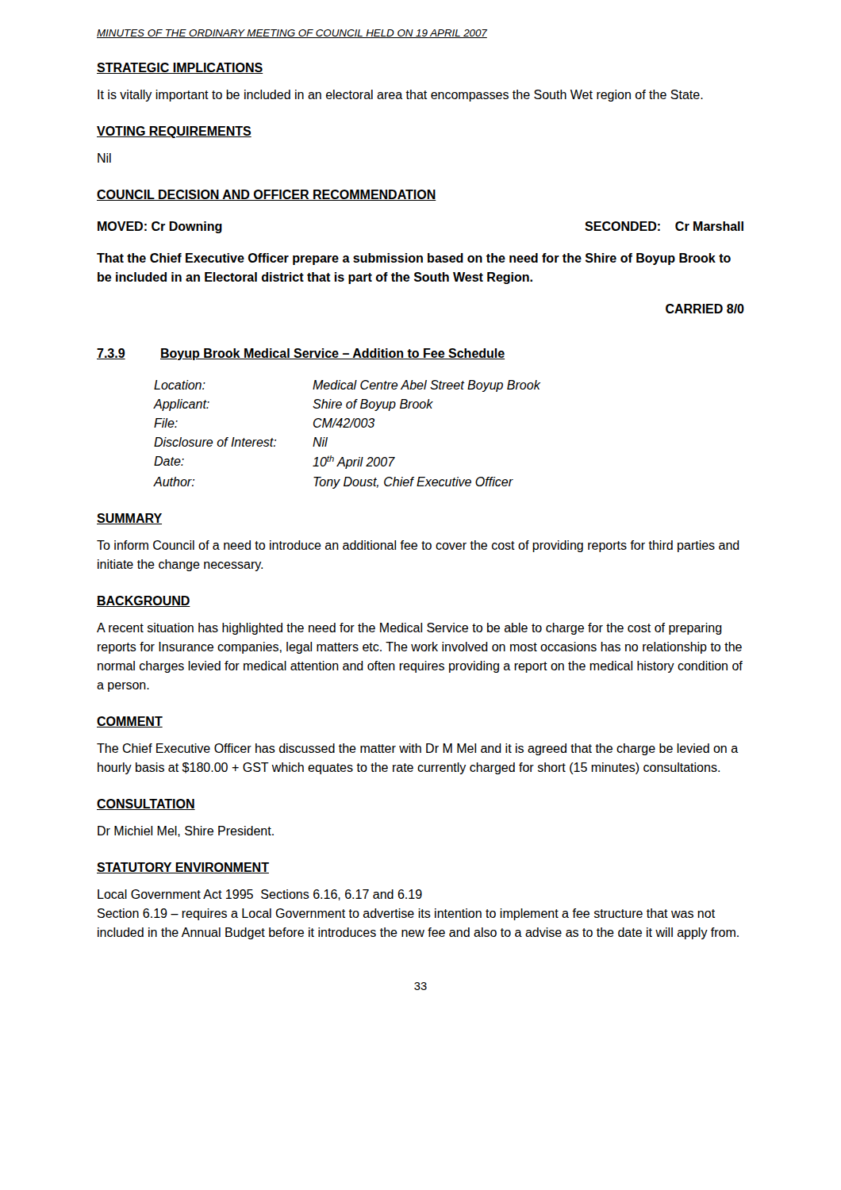MINUTES OF THE ORDINARY MEETING OF COUNCIL HELD ON 19 APRIL 2007
STRATEGIC IMPLICATIONS
It is vitally important to be included in an electoral area that encompasses the South Wet region of the State.
VOTING REQUIREMENTS
Nil
COUNCIL DECISION AND OFFICER RECOMMENDATION
MOVED: Cr Downing SECONDED: Cr Marshall
That the Chief Executive Officer prepare a submission based on the need for the Shire of Boyup Brook to be included in an Electoral district that is part of the South West Region.
CARRIED 8/0
7.3.9
Boyup Brook Medical Service – Addition to Fee Schedule
| Location: | Medical Centre Abel Street Boyup Brook |
| Applicant: | Shire of Boyup Brook |
| File: | CM/42/003 |
| Disclosure of Interest: | Nil |
| Date: | 10 th April 2007 |
| Author: | Tony Doust, Chief Executive Officer |
SUMMARY
To inform Council of a need to introduce an additional fee to cover the cost of providing reports for third parties and initiate the change necessary.
BACKGROUND
A recent situation has highlighted the need for the Medical Service to be able to charge for the cost of preparing reports for Insurance companies, legal matters etc. The work involved on most occasions has no relationship to the normal charges levied for medical attention and often requires providing a report on the medical history condition of a person.
COMMENT
The Chief Executive Officer has discussed the matter with Dr M Mel and it is agreed that the charge be levied on a hourly basis at $180.00 + GST which equates to the rate currently charged for short (15 minutes) consultations.
CONSULTATION
Dr Michiel Mel, Shire President.
STATUTORY ENVIRONMENT
Local Government Act 1995 Sections 6.16, 6.17 and 6.19
Section 6.19 – requires a Local Government to advertise its intention to implement a fee structure that was not included in the Annual Budget before it introduces the new fee and also to a advise as to the date it will apply from.
33